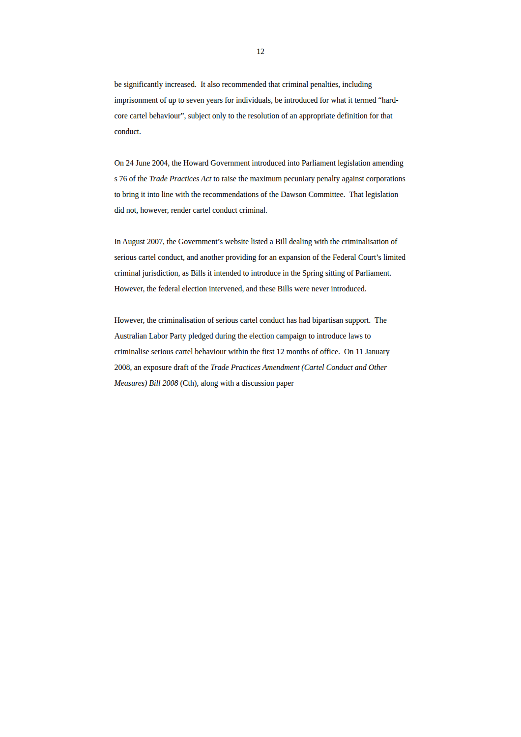12
be significantly increased. It also recommended that criminal penalties, including imprisonment of up to seven years for individuals, be introduced for what it termed “hard-core cartel behaviour”, subject only to the resolution of an appropriate definition for that conduct.
On 24 June 2004, the Howard Government introduced into Parliament legislation amending s 76 of the Trade Practices Act to raise the maximum pecuniary penalty against corporations to bring it into line with the recommendations of the Dawson Committee. That legislation did not, however, render cartel conduct criminal.
In August 2007, the Government’s website listed a Bill dealing with the criminalisation of serious cartel conduct, and another providing for an expansion of the Federal Court’s limited criminal jurisdiction, as Bills it intended to introduce in the Spring sitting of Parliament. However, the federal election intervened, and these Bills were never introduced.
However, the criminalisation of serious cartel conduct has had bipartisan support. The Australian Labor Party pledged during the election campaign to introduce laws to criminalise serious cartel behaviour within the first 12 months of office. On 11 January 2008, an exposure draft of the Trade Practices Amendment (Cartel Conduct and Other Measures) Bill 2008 (Cth), along with a discussion paper